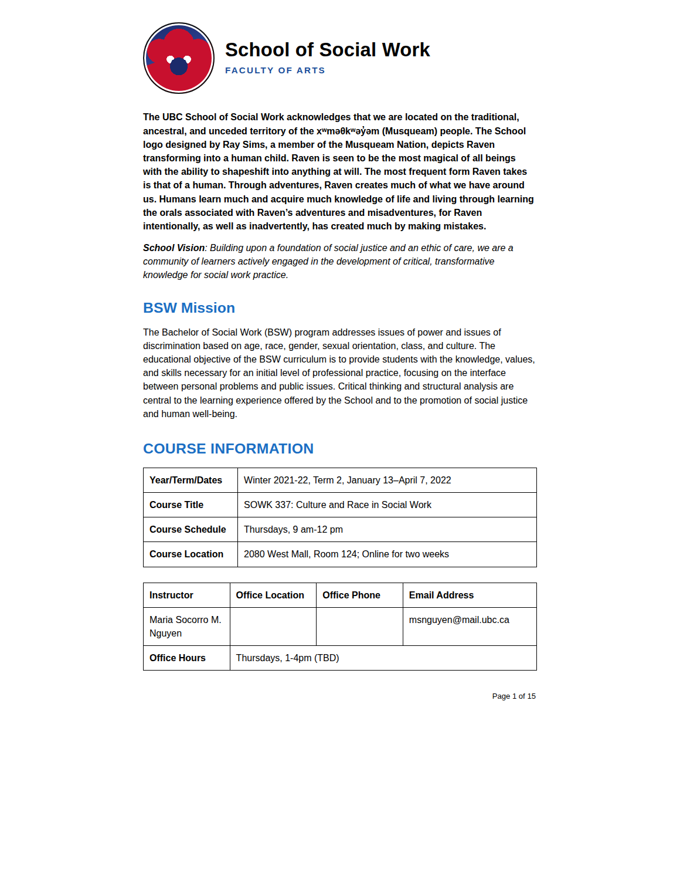School of Social Work
FACULTY OF ARTS
The UBC School of Social Work acknowledges that we are located on the traditional, ancestral, and unceded territory of the xʷməθkʷəy̓əm (Musqueam) people. The School logo designed by Ray Sims, a member of the Musqueam Nation, depicts Raven transforming into a human child. Raven is seen to be the most magical of all beings with the ability to shapeshift into anything at will. The most frequent form Raven takes is that of a human. Through adventures, Raven creates much of what we have around us. Humans learn much and acquire much knowledge of life and living through learning the orals associated with Raven’s adventures and misadventures, for Raven intentionally, as well as inadvertently, has created much by making mistakes.
School Vision: Building upon a foundation of social justice and an ethic of care, we are a community of learners actively engaged in the development of critical, transformative knowledge for social work practice.
BSW Mission
The Bachelor of Social Work (BSW) program addresses issues of power and issues of discrimination based on age, race, gender, sexual orientation, class, and culture. The educational objective of the BSW curriculum is to provide students with the knowledge, values, and skills necessary for an initial level of professional practice, focusing on the interface between personal problems and public issues. Critical thinking and structural analysis are central to the learning experience offered by the School and to the promotion of social justice and human well-being.
COURSE INFORMATION
| Year/Term/Dates | Winter 2021-22, Term 2, January 13–April 7, 2022 |
| Course Title | SOWK 337: Culture and Race in Social Work |
| Course Schedule | Thursdays, 9 am-12 pm |
| Course Location | 2080 West Mall, Room 124; Online for two weeks |
| Instructor | Office Location | Office Phone | Email Address |
| Maria Socorro M. Nguyen | | | msnguyen@mail.ubc.ca |
| Office Hours | Thursdays, 1-4pm (TBD) |
Page 1 of 15